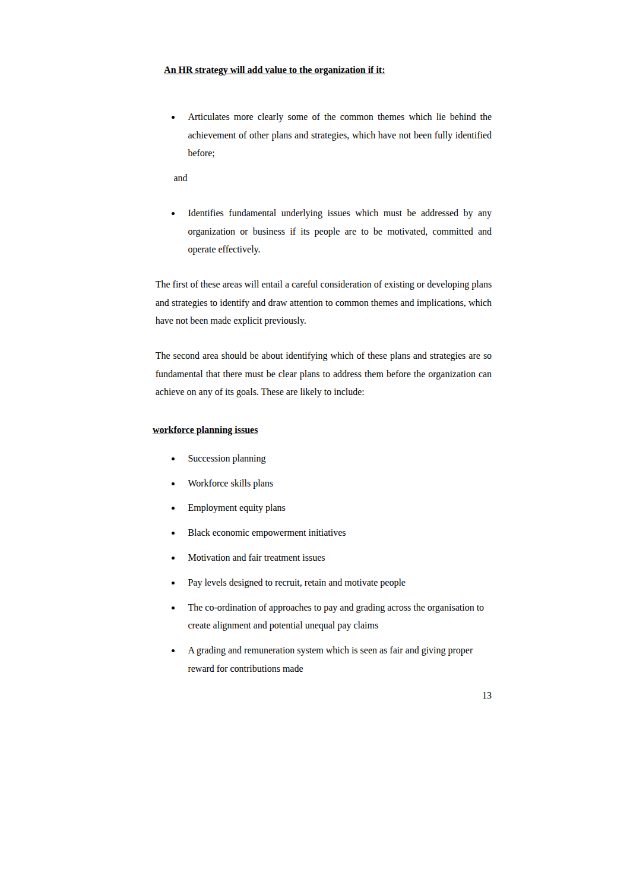An HR strategy will add value to the organization if it:
Articulates more clearly some of the common themes which lie behind the achievement of other plans and strategies, which have not been fully identified before;
and
Identifies fundamental underlying issues which must be addressed by any organization or business if its people are to be motivated, committed and operate effectively.
The first of these areas will entail a careful consideration of existing or developing plans and strategies to identify and draw attention to common themes and implications, which have not been made explicit previously.
The second area should be about identifying which of these plans and strategies are so fundamental that there must be clear plans to address them before the organization can achieve on any of its goals. These are likely to include:
workforce planning issues
Succession planning
Workforce skills plans
Employment equity plans
Black economic empowerment initiatives
Motivation and fair treatment issues
Pay levels designed to recruit, retain and motivate people
The co-ordination of approaches to pay and grading across the organisation to create alignment and potential unequal pay claims
A grading and remuneration system which is seen as fair and giving proper reward for contributions made
13